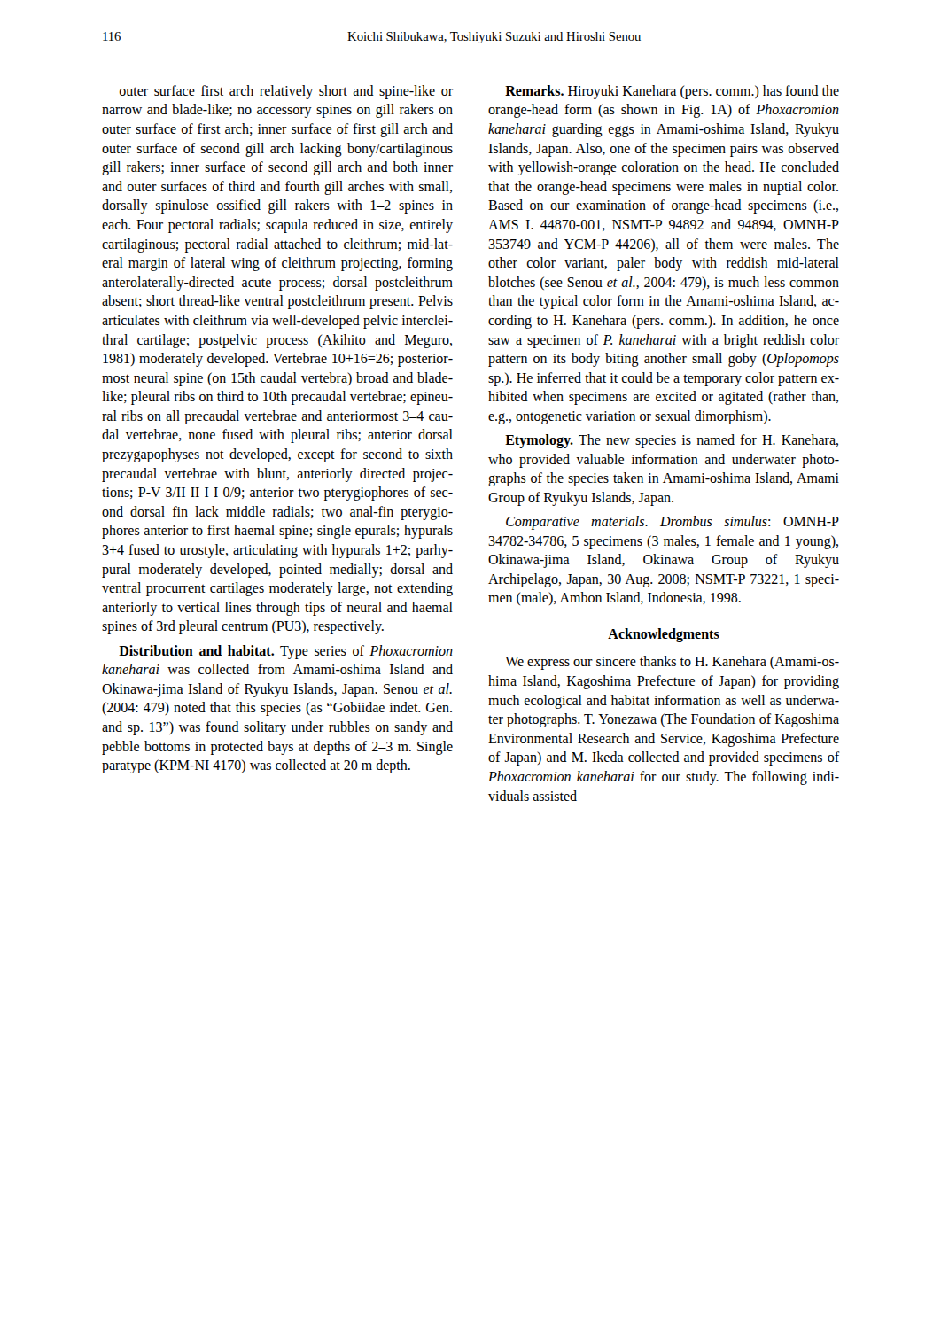116 Koichi Shibukawa, Toshiyuki Suzuki and Hiroshi Senou
outer surface first arch relatively short and spine-like or narrow and blade-like; no accessory spines on gill rakers on outer surface of first arch; inner surface of first gill arch and outer surface of second gill arch lacking bony/cartilaginous gill rakers; inner surface of second gill arch and both inner and outer surfaces of third and fourth gill arches with small, dorsally spinulose ossified gill rakers with 1–2 spines in each. Four pectoral radials; scapula reduced in size, entirely cartilaginous; pectoral radial attached to cleithrum; mid-lateral margin of lateral wing of cleithrum projecting, forming anterolaterally-directed acute process; dorsal postcleithrum absent; short thread-like ventral postcleithrum present. Pelvis articulates with cleithrum via well-developed pelvic intercleithral cartilage; postpelvic process (Akihito and Meguro, 1981) moderately developed. Vertebrae 10+16=26; posteriormost neural spine (on 15th caudal vertebra) broad and blade-like; pleural ribs on third to 10th precaudal vertebrae; epineural ribs on all precaudal vertebrae and anteriormost 3–4 caudal vertebrae, none fused with pleural ribs; anterior dorsal prezygapophyses not developed, except for second to sixth precaudal vertebrae with blunt, anteriorly directed projections; P-V 3/II II I I 0/9; anterior two pterygiophores of second dorsal fin lack middle radials; two anal-fin pterygiophores anterior to first haemal spine; single epurals; hypurals 3+4 fused to urostyle, articulating with hypurals 1+2; parhypural moderately developed, pointed medially; dorsal and ventral procurrent cartilages moderately large, not extending anteriorly to vertical lines through tips of neural and haemal spines of 3rd pleural centrum (PU3), respectively.
Distribution and habitat. Type series of Phoxacromion kaneharai was collected from Amami-oshima Island and Okinawa-jima Island of Ryukyu Islands, Japan. Senou et al. (2004: 479) noted that this species (as “Gobiidae indet. Gen. and sp. 13”) was found solitary under rubbles on sandy and pebble bottoms in protected bays at depths of 2–3 m. Single paratype (KPM-NI 4170) was collected at 20 m depth.
Remarks. Hiroyuki Kanehara (pers. comm.) has found the orange-head form (as shown in Fig. 1A) of Phoxacromion kaneharai guarding eggs in Amami-oshima Island, Ryukyu Islands, Japan. Also, one of the specimen pairs was observed with yellowish-orange coloration on the head. He concluded that the orange-head specimens were males in nuptial color. Based on our examination of orange-head specimens (i.e., AMS I. 44870-001, NSMT-P 94892 and 94894, OMNH-P 353749 and YCM-P 44206), all of them were males. The other color variant, paler body with reddish mid-lateral blotches (see Senou et al., 2004: 479), is much less common than the typical color form in the Amami-oshima Island, according to H. Kanehara (pers. comm.). In addition, he once saw a specimen of P. kaneharai with a bright reddish color pattern on its body biting another small goby (Oplopomops sp.). He inferred that it could be a temporary color pattern exhibited when specimens are excited or agitated (rather than, e.g., ontogenetic variation or sexual dimorphism).
Etymology. The new species is named for H. Kanehara, who provided valuable information and underwater photographs of the species taken in Amami-oshima Island, Amami Group of Ryukyu Islands, Japan.
Comparative materials. Drombus simulus: OMNH-P 34782-34786, 5 specimens (3 males, 1 female and 1 young), Okinawa-jima Island, Okinawa Group of Ryukyu Archipelago, Japan, 30 Aug. 2008; NSMT-P 73221, 1 specimen (male), Ambon Island, Indonesia, 1998.
Acknowledgments
We express our sincere thanks to H. Kanehara (Amami-oshima Island, Kagoshima Prefecture of Japan) for providing much ecological and habitat information as well as underwater photographs. T. Yonezawa (The Foundation of Kagoshima Environmental Research and Service, Kagoshima Prefecture of Japan) and M. Ikeda collected and provided specimens of Phoxacromion kaneharai for our study. The following individuals assisted